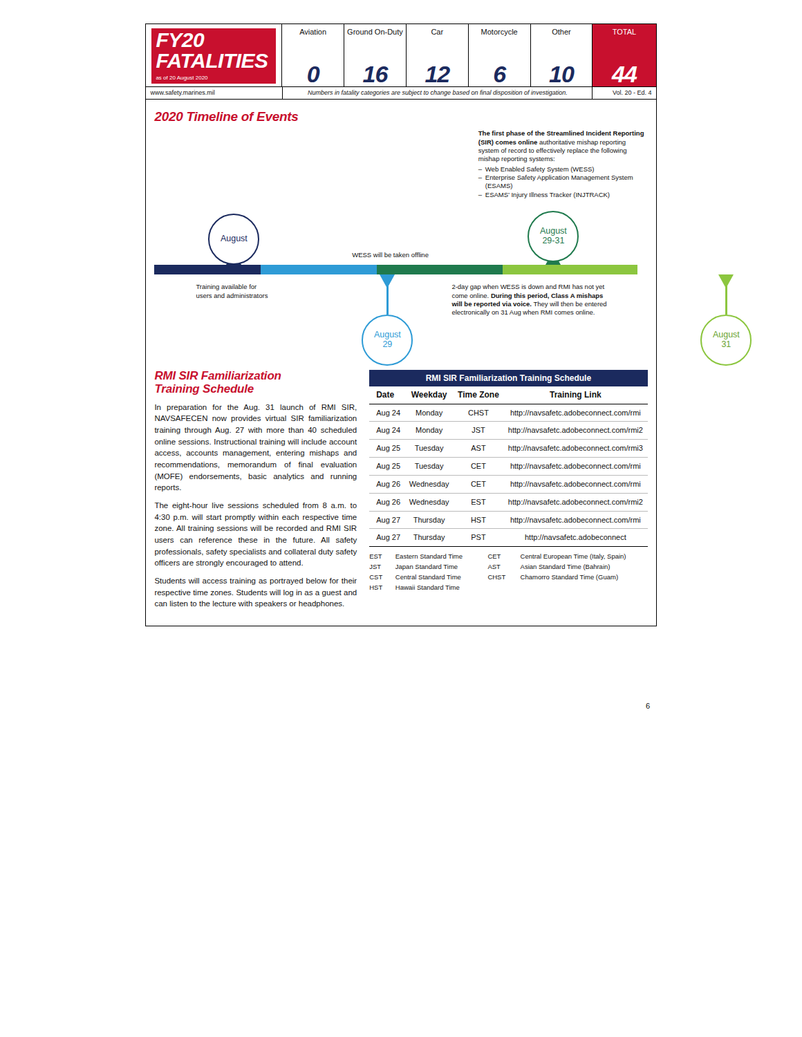FY20 FATALITIES as of 20 August 2020
Aviation
0
Ground On-Duty
16
Car
12
Motorcycle
6
Other
10
TOTAL
44
www.safety.marines.mil
Numbers in fatality categories are subject to change based on final disposition of investigation.
Vol. 20 - Ed. 4
2020 Timeline of Events
The first phase of the Streamlined Incident Reporting (SIR) comes online authoritative mishap reporting system of record to effectively replace the following mishap reporting systems:
Web Enabled Safety System (WESS)
Enterprise Safety Application Management System (ESAMS)
ESAMS’ Injury Illness Tracker (INJTRACK)
August
August
29
August
29-31
August
31
WESS will be taken offline
Training available for
users and administrators
2-day gap when WESS is down and RMI has not yet come online. During this period, Class A mishaps will be reported via voice. They will then be entered electronically on 31 Aug when RMI comes online.
RMI SIR Familiarization
Training Schedule
In preparation for the Aug. 31 launch of RMI SIR, NAVSAFECEN now provides virtual SIR familiarization training through Aug. 27 with more than 40 scheduled online sessions. Instructional training will include account access, accounts management, entering mishaps and recommendations, memorandum of final evaluation (MOFE) endorsements, basic analytics and running reports.
The eight-hour live sessions scheduled from 8 a.m. to 4:30 p.m. will start promptly within each respective time zone. All training sessions will be recorded and RMI SIR users can reference these in the future. All safety professionals, safety specialists and collateral duty safety officers are strongly encouraged to attend.
Students will access training as portrayed below for their respective time zones. Students will log in as a guest and can listen to the lecture with speakers or headphones.
RMI SIR Familiarization Training Schedule
| Date | Weekday | Time Zone | Training Link |
| --- | --- | --- | --- |
| Aug 24 | Monday | CHST | http://navsafetc.adobeconnect.com/rmi |
| Aug 24 | Monday | JST | http://navsafetc.adobeconnect.com/rmi2 |
| Aug 25 | Tuesday | AST | http://navsafetc.adobeconnect.com/rmi3 |
| Aug 25 | Tuesday | CET | http://navsafetc.adobeconnect.com/rmi |
| Aug 26 | Wednesday | CET | http://navsafetc.adobeconnect.com/rmi |
| Aug 26 | Wednesday | EST | http://navsafetc.adobeconnect.com/rmi2 |
| Aug 27 | Thursday | HST | http://navsafetc.adobeconnect.com/rmi |
| Aug 27 | Thursday | PST | http://navsafetc.adobeconnect |
EST
Eastern Standard Time
CET
Central European Time (Italy, Spain)
JST
Japan Standard Time
AST
Asian Standard Time (Bahrain)
CST
Central Standard Time
CHST
Chamorro Standard Time (Guam)
HST
Hawaii Standard Time
6